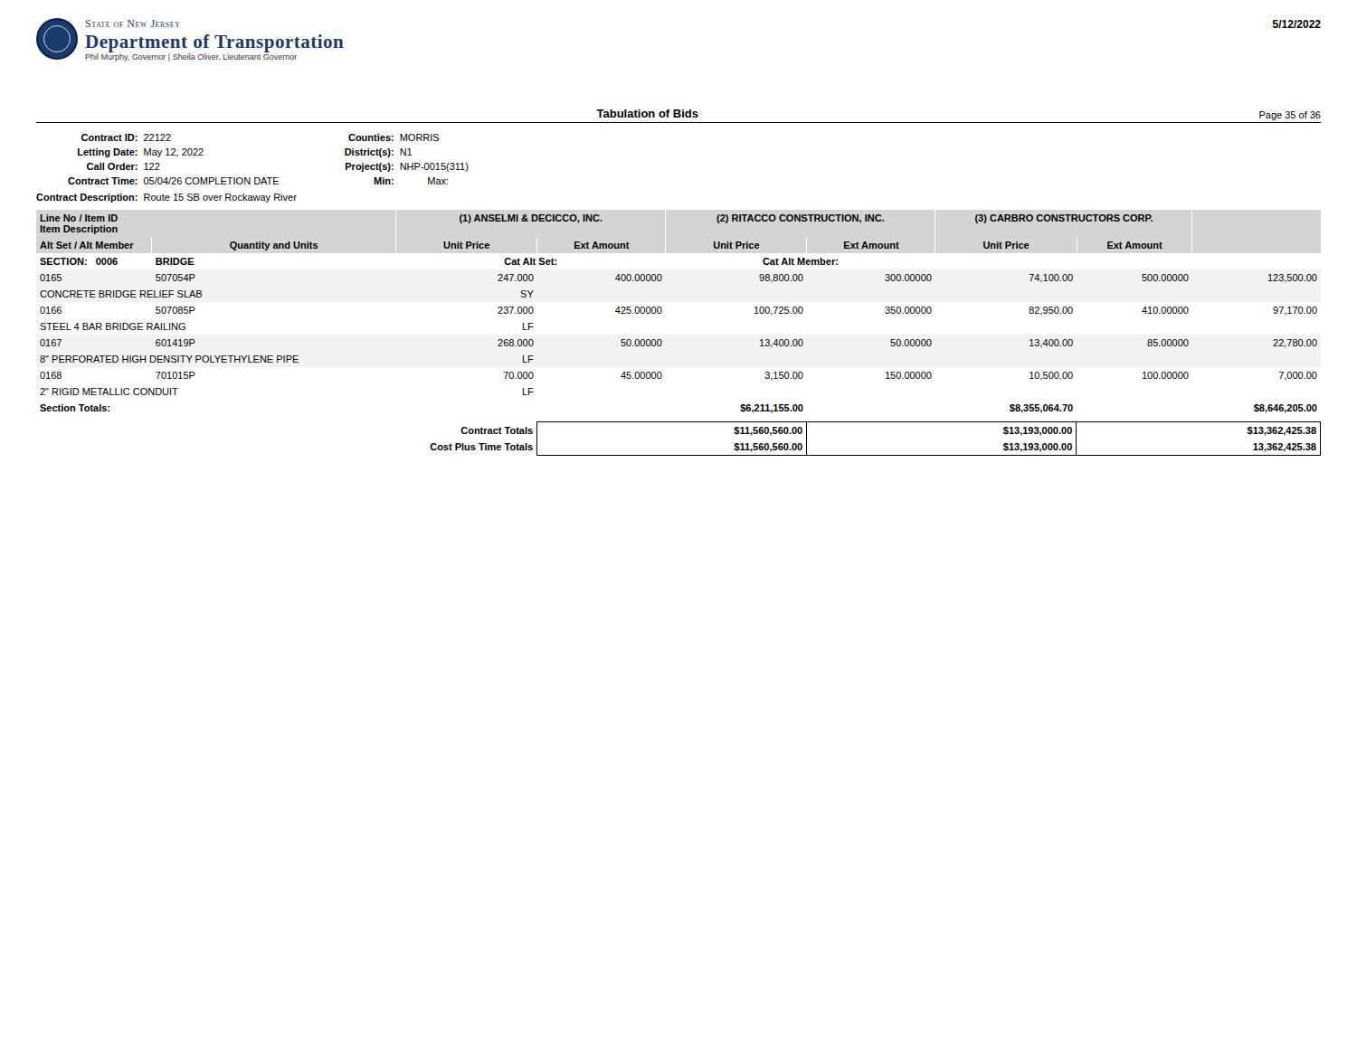State of New Jersey
Department of Transportation
Phil Murphy, Governor | Sheila Oliver, Lieutenant Governor
5/12/2022
Tabulation of Bids
Page 35 of 36
| Contract ID: | 22122 | | Counties: | MORRIS |
| Letting Date: | May 12, 2022 | | District(s): | N1 |
| Call Order: | 122 | | Project(s): | NHP-0015(311) |
| Contract Time: | 05/04/26 COMPLETION DATE | | Min: | Max: |
| Contract Description: | Route 15 SB over Rockaway River |
| Line No / Item ID Item Description | (1) ANSELMI & DECICCO, INC. | (2) RITACCO CONSTRUCTION, INC. | (3) CARBRO CONSTRUCTORS CORP. | |
| --- | --- | --- | --- | --- |
| Alt Set / Alt Member | Quantity and Units | Unit Price | Ext Amount | Unit Price | Ext Amount | Unit Price | Ext Amount | |
| SECTION: 0006 | BRIDGE | Cat Alt Set: | Cat Alt Member: | |
| 0165 | 507054P | 247.000 | 400.00000 | 98,800.00 | 300.00000 | 74,100.00 | 500.00000 | 123,500.00 |
| CONCRETE BRIDGE RELIEF SLAB | SY | |
| 0166 | 507085P | 237.000 | 425.00000 | 100,725.00 | 350.00000 | 82,950.00 | 410.00000 | 97,170.00 |
| STEEL 4 BAR BRIDGE RAILING | LF | |
| 0167 | 601419P | 268.000 | 50.00000 | 13,400.00 | 50.00000 | 13,400.00 | 85.00000 | 22,780.00 |
| 8" PERFORATED HIGH DENSITY POLYETHYLENE PIPE | LF | |
| 0168 | 701015P | 70.000 | 45.00000 | 3,150.00 | 150.00000 | 10,500.00 | 100.00000 | 7,000.00 |
| 2" RIGID METALLIC CONDUIT | LF | |
| Section Totals: | | | $6,211,155.00 | | $8,355,064.70 | | $8,646,205.00 |
| | Contract Totals | | $11,560,560.00 | | $13,193,000.00 | | $13,362,425.38 |
| | Cost Plus Time Totals | | $11,560,560.00 | | $13,193,000.00 | | 13,362,425.38 |